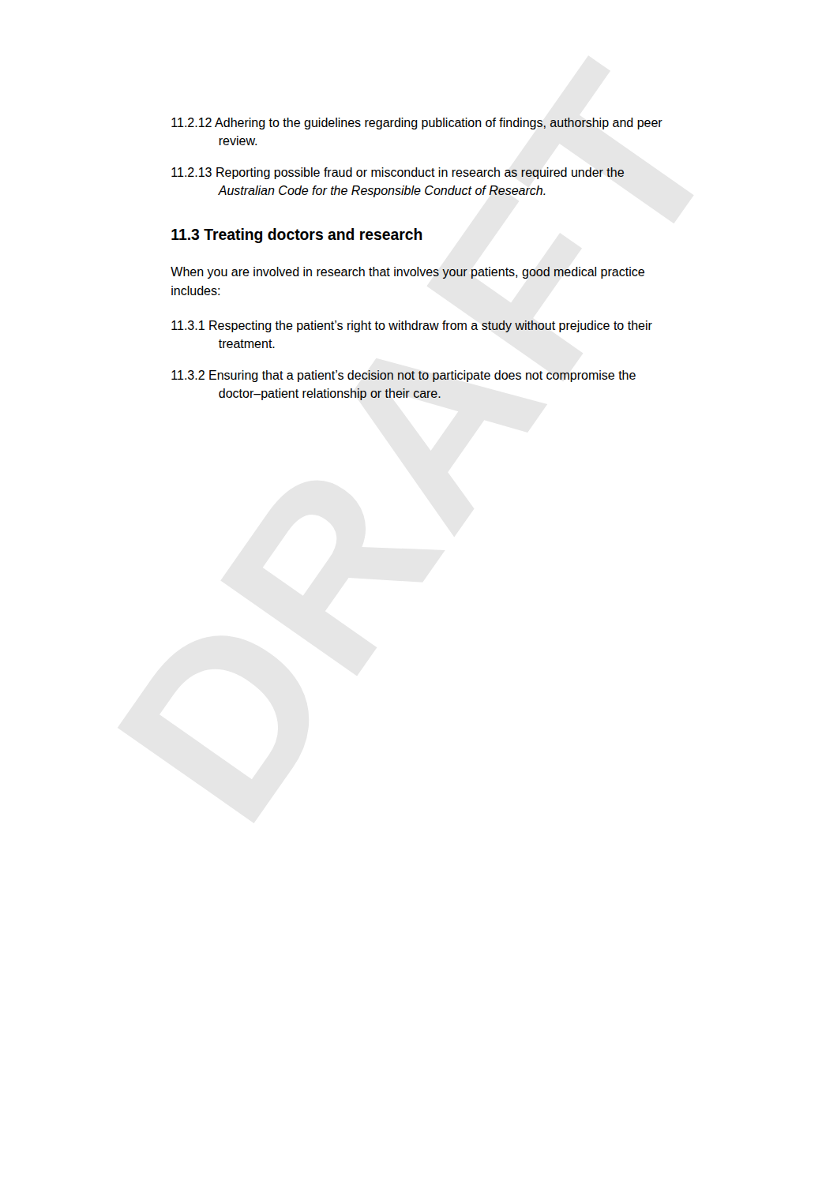DRAFT
11.2.12 Adhering to the guidelines regarding publication of findings, authorship and peer review.
11.2.13 Reporting possible fraud or misconduct in research as required under the Australian Code for the Responsible Conduct of Research.
11.3 Treating doctors and research
When you are involved in research that involves your patients, good medical practice includes:
11.3.1 Respecting the patient’s right to withdraw from a study without prejudice to their treatment.
11.3.2 Ensuring that a patient’s decision not to participate does not compromise the doctor–patient relationship or their care.